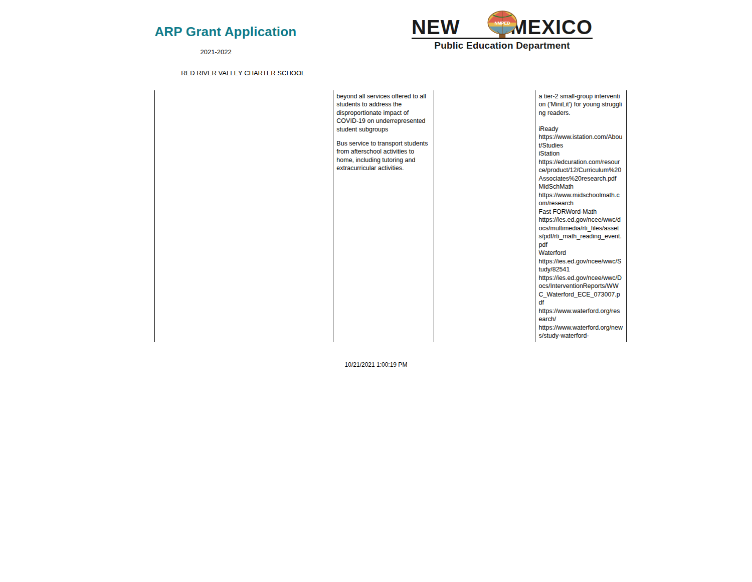ARP Grant Application
2021-2022
RED RIVER VALLEY CHARTER SCHOOL
NMPED
NEW MEXICO
Public Education Department
| | beyond all services offered to all students to address the disproportionate impact of COVID-19 on underrepresented student subgroups Bus service to transport students from afterschool activities to home, including tutoring and extracurricular activities. | | a tier-2 small-group intervention ('MiniLit') for young struggling readers. iReady https://www.istation.com/About/Studies iStation https://edcuration.com/resource/product/12/Curriculum%20Associates%20research.pdf MidSchMath https://www.midschoolmath.com/research Fast FORWord-Math https://ies.ed.gov/ncee/wwc/docs/multimedia/rti_files/assets/pdf/rti_math_reading_event.pdf Waterford https://ies.ed.gov/ncee/wwc/Study/82541 https://ies.ed.gov/ncee/wwc/Docs/InterventionReports/WWC_Waterford_ECE_073007.pdf https://www.waterford.org/research/ https://www.waterford.org/news/study-waterford- |
10/21/2021 1:00:19 PM